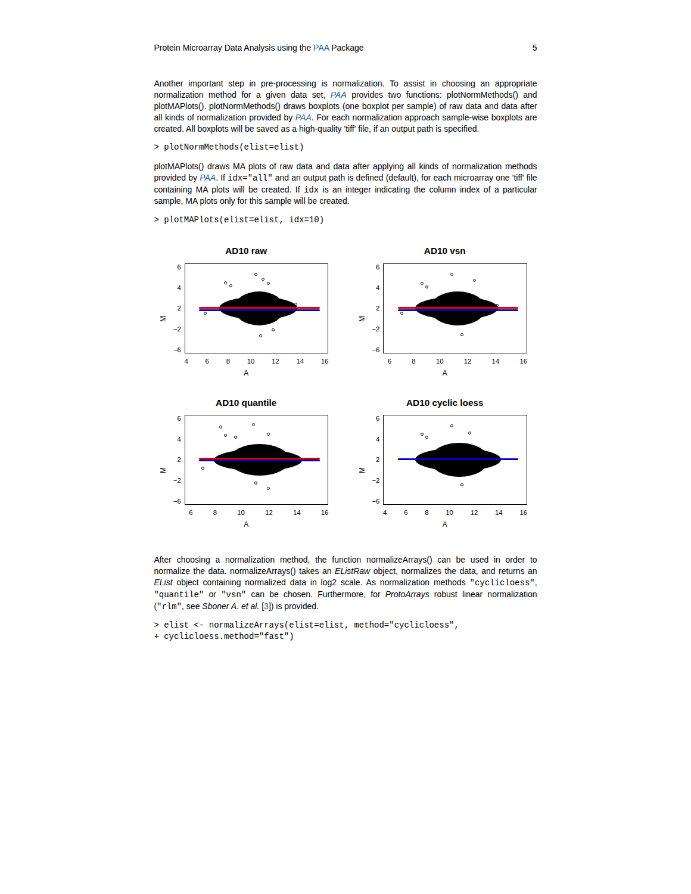Protein Microarray Data Analysis using the PAA Package
5
Another important step in pre-processing is normalization. To assist in choosing an appropriate normalization method for a given data set, PAA provides two functions: plotNormMethods() and plotMAPlots(). plotNormMethods() draws boxplots (one boxplot per sample) of raw data and data after all kinds of normalization provided by PAA. For each normalization approach sample-wise boxplots are created. All boxplots will be saved as a high-quality 'tiff' file, if an output path is specified.
> plotNormMethods(elist=elist)
plotMAPlots() draws MA plots of raw data and data after applying all kinds of normalization methods provided by PAA. If idx="all" and an output path is defined (default), for each microarray one 'tiff' file containing MA plots will be created. If idx is an integer indicating the column index of a particular sample, MA plots only for this sample will be created.
> plotMAPlots(elist=elist, idx=10)
AD10 raw
M
642−2−6
46810121416
A
AD10 vsn
M
642−2−6
6810121416
A
AD10 quantile
M
642−2−6
6810121416
A
AD10 cyclic loess
M
642−2−6
46810121416
A
After choosing a normalization method, the function normalizeArrays() can be used in order to normalize the data. normalizeArrays() takes an EListRaw object, normalizes the data, and returns an EList object containing normalized data in log2 scale. As normalization methods "cyclicloess", "quantile" or "vsn" can be chosen. Furthermore, for ProtoArrays robust linear normalization ("rlm", see Sboner A. et al. [3]) is provided.
> elist <- normalizeArrays(elist=elist, method="cyclicloess", + cyclicloess.method="fast")